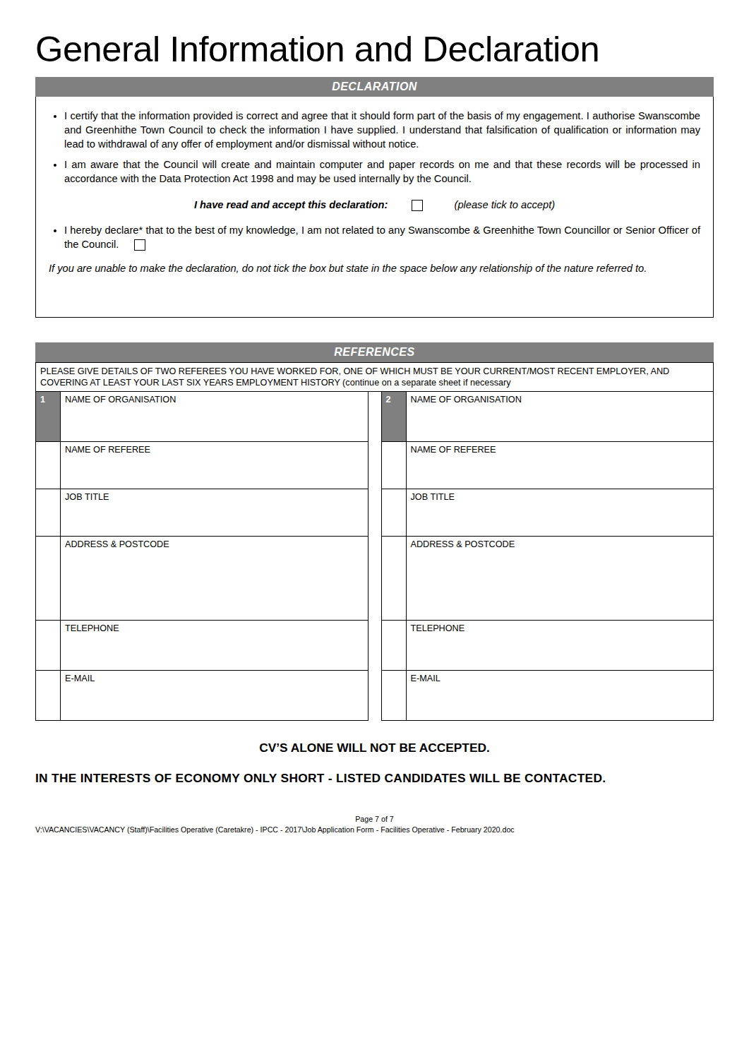General Information and Declaration
DECLARATION
I certify that the information provided is correct and agree that it should form part of the basis of my engagement. I authorise Swanscombe and Greenhithe Town Council to check the information I have supplied. I understand that falsification of qualification or information may lead to withdrawal of any offer of employment and/or dismissal without notice.
I am aware that the Council will create and maintain computer and paper records on me and that these records will be processed in accordance with the Data Protection Act 1998 and may be used internally by the Council.
I have read and accept this declaration: (please tick to accept)
I hereby declare* that to the best of my knowledge, I am not related to any Swanscombe & Greenhithe Town Councillor or Senior Officer of the Council.
If you are unable to make the declaration, do not tick the box but state in the space below any relationship of the nature referred to.
REFERENCES
| PLEASE GIVE DETAILS OF TWO REFEREES YOU HAVE WORKED FOR, ONE OF WHICH MUST BE YOUR CURRENT/MOST RECENT EMPLOYER, AND COVERING AT LEAST YOUR LAST SIX YEARS EMPLOYMENT HISTORY (continue on a separate sheet if necessary |
| 1 | NAME OF ORGANISATION | | 2 | NAME OF ORGANISATION |
| | NAME OF REFEREE | | | NAME OF REFEREE |
| | JOB TITLE | | | JOB TITLE |
| | ADDRESS & POSTCODE | | | ADDRESS & POSTCODE |
| | TELEPHONE | | | TELEPHONE |
| | E-MAIL | | | E-MAIL |
CV’S ALONE WILL NOT BE ACCEPTED.
IN THE INTERESTS OF ECONOMY ONLY SHORT - LISTED CANDIDATES WILL BE CONTACTED.
Page 7 of 7
V:\VACANCIES\VACANCY (Staff)\Facilities Operative (Caretakre) - IPCC - 2017\Job Application Form - Facilities Operative - February 2020.doc